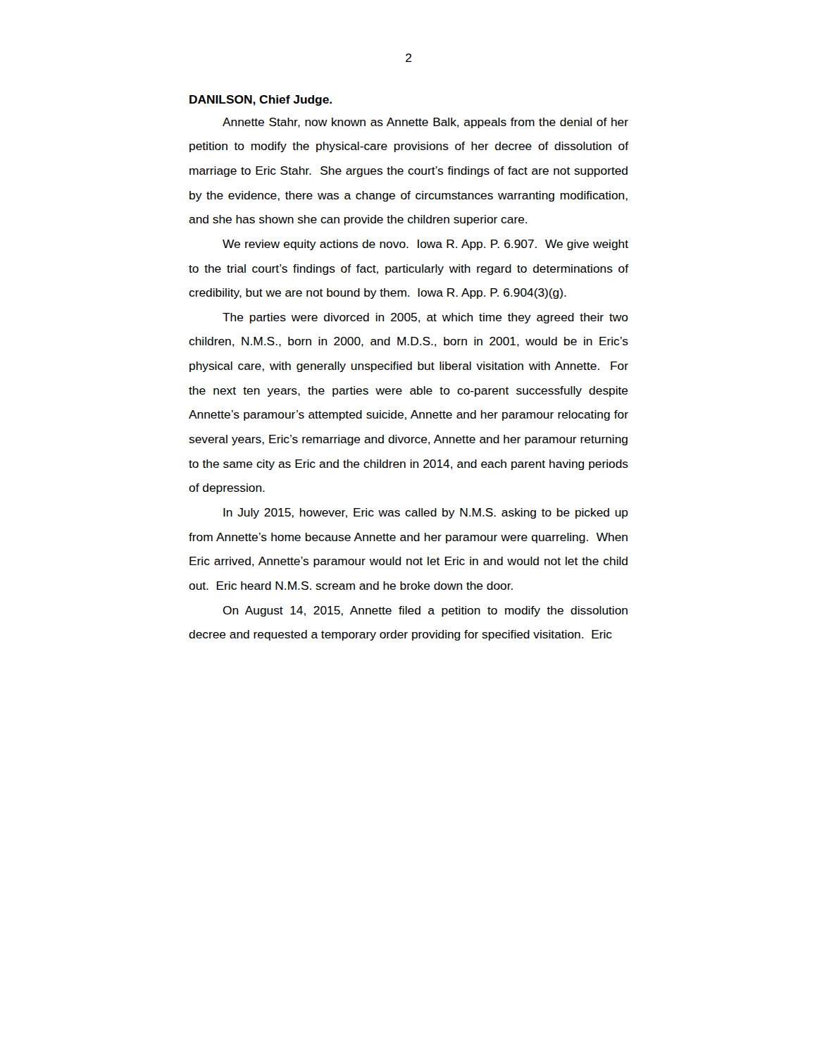2
DANILSON, Chief Judge.
Annette Stahr, now known as Annette Balk, appeals from the denial of her petition to modify the physical-care provisions of her decree of dissolution of marriage to Eric Stahr. She argues the court’s findings of fact are not supported by the evidence, there was a change of circumstances warranting modification, and she has shown she can provide the children superior care.
We review equity actions de novo. Iowa R. App. P. 6.907. We give weight to the trial court’s findings of fact, particularly with regard to determinations of credibility, but we are not bound by them. Iowa R. App. P. 6.904(3)(g).
The parties were divorced in 2005, at which time they agreed their two children, N.M.S., born in 2000, and M.D.S., born in 2001, would be in Eric’s physical care, with generally unspecified but liberal visitation with Annette. For the next ten years, the parties were able to co-parent successfully despite Annette’s paramour’s attempted suicide, Annette and her paramour relocating for several years, Eric’s remarriage and divorce, Annette and her paramour returning to the same city as Eric and the children in 2014, and each parent having periods of depression.
In July 2015, however, Eric was called by N.M.S. asking to be picked up from Annette’s home because Annette and her paramour were quarreling. When Eric arrived, Annette’s paramour would not let Eric in and would not let the child out. Eric heard N.M.S. scream and he broke down the door.
On August 14, 2015, Annette filed a petition to modify the dissolution decree and requested a temporary order providing for specified visitation. Eric